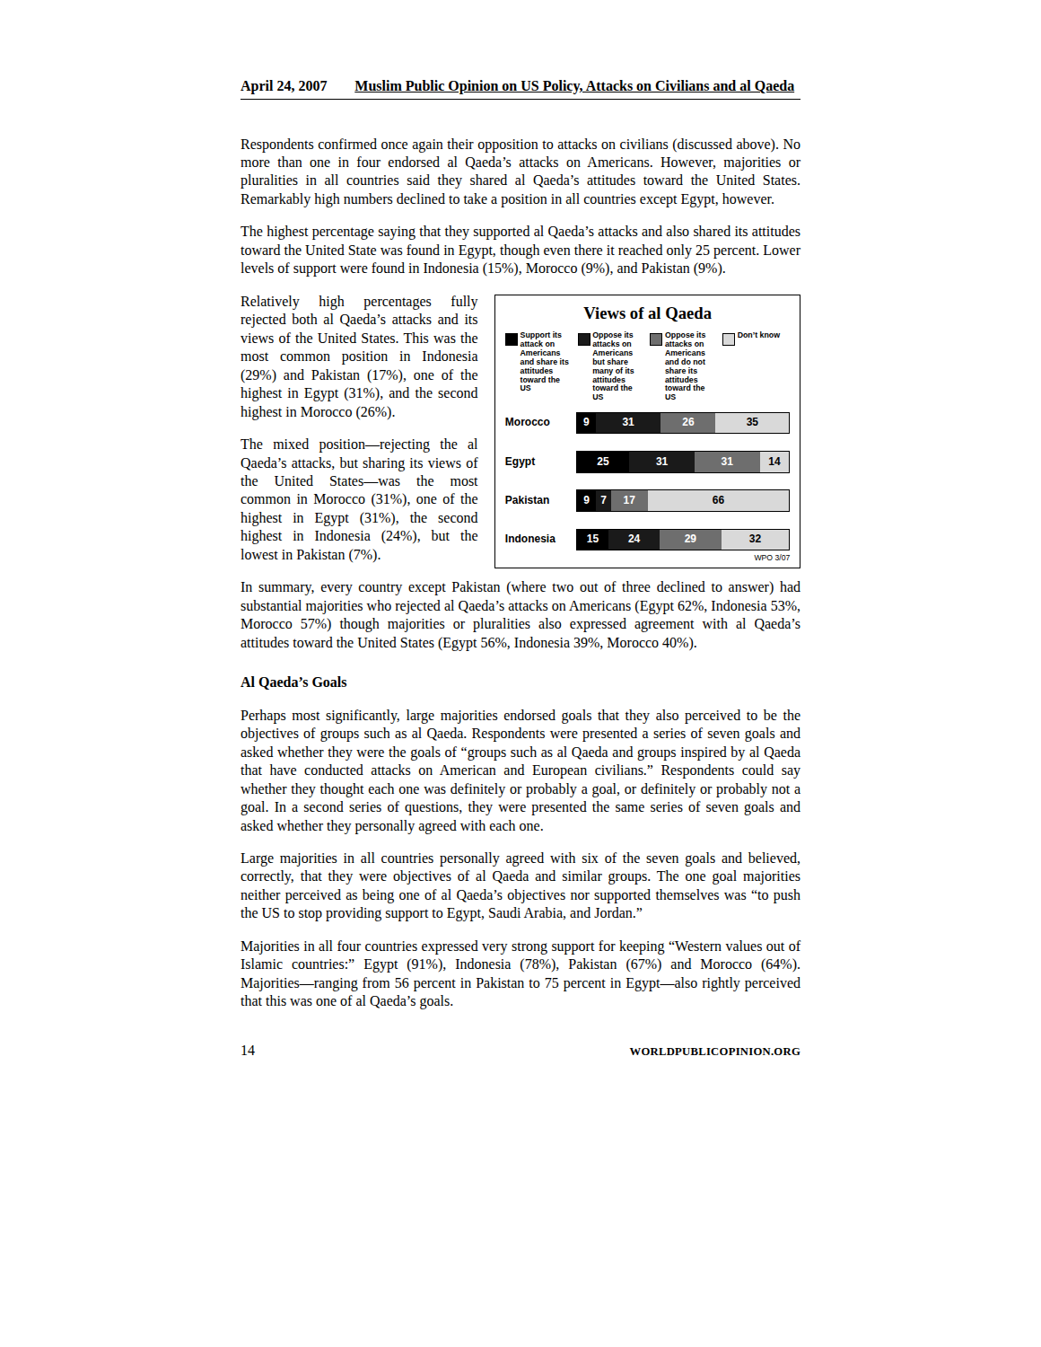April 24, 2007
Muslim Public Opinion on US Policy, Attacks on Civilians and al Qaeda
Respondents confirmed once again their opposition to attacks on civilians (discussed above). No more than one in four endorsed al Qaeda’s attacks on Americans. However, majorities or pluralities in all countries said they shared al Qaeda’s attitudes toward the United States. Remarkably high numbers declined to take a position in all countries except Egypt, however.
The highest percentage saying that they supported al Qaeda’s attacks and also shared its attitudes toward the United State was found in Egypt, though even there it reached only 25 percent. Lower levels of support were found in Indonesia (15%), Morocco (9%), and Pakistan (9%).
Views of al Qaeda
Support its attack on Americans and share its attitudes toward the US
Oppose its attacks on Americans but share many of its attitudes toward the US
Oppose its attacks on Americans and do not share its attitudes toward the US
Don’t know
Morocco
9
31
26
35
Egypt
25
31
31
14
Pakistan
9
7
17
66
Indonesia
15
24
29
32
WPO 3/07
Relatively high percentages fully rejected both al Qaeda’s attacks and its views of the United States. This was the most common position in Indonesia (29%) and Pakistan (17%), one of the highest in Egypt (31%), and the second highest in Morocco (26%).
The mixed position—rejecting the al Qaeda’s attacks, but sharing its views of the United States—was the most common in Morocco (31%), one of the highest in Egypt (31%), the second highest in Indonesia (24%), but the lowest in Pakistan (7%).
In summary, every country except Pakistan (where two out of three declined to answer) had substantial majorities who rejected al Qaeda’s attacks on Americans (Egypt 62%, Indonesia 53%, Morocco 57%) though majorities or pluralities also expressed agreement with al Qaeda’s attitudes toward the United States (Egypt 56%, Indonesia 39%, Morocco 40%).
Al Qaeda’s Goals
Perhaps most significantly, large majorities endorsed goals that they also perceived to be the objectives of groups such as al Qaeda. Respondents were presented a series of seven goals and asked whether they were the goals of “groups such as al Qaeda and groups inspired by al Qaeda that have conducted attacks on American and European civilians.” Respondents could say whether they thought each one was definitely or probably a goal, or definitely or probably not a goal. In a second series of questions, they were presented the same series of seven goals and asked whether they personally agreed with each one.
Large majorities in all countries personally agreed with six of the seven goals and believed, correctly, that they were objectives of al Qaeda and similar groups. The one goal majorities neither perceived as being one of al Qaeda’s objectives nor supported themselves was “to push the US to stop providing support to Egypt, Saudi Arabia, and Jordan.”
Majorities in all four countries expressed very strong support for keeping “Western values out of Islamic countries:” Egypt (91%), Indonesia (78%), Pakistan (67%) and Morocco (64%). Majorities—ranging from 56 percent in Pakistan to 75 percent in Egypt—also rightly perceived that this was one of al Qaeda’s goals.
14
WORLDPUBLICOPINION.ORG